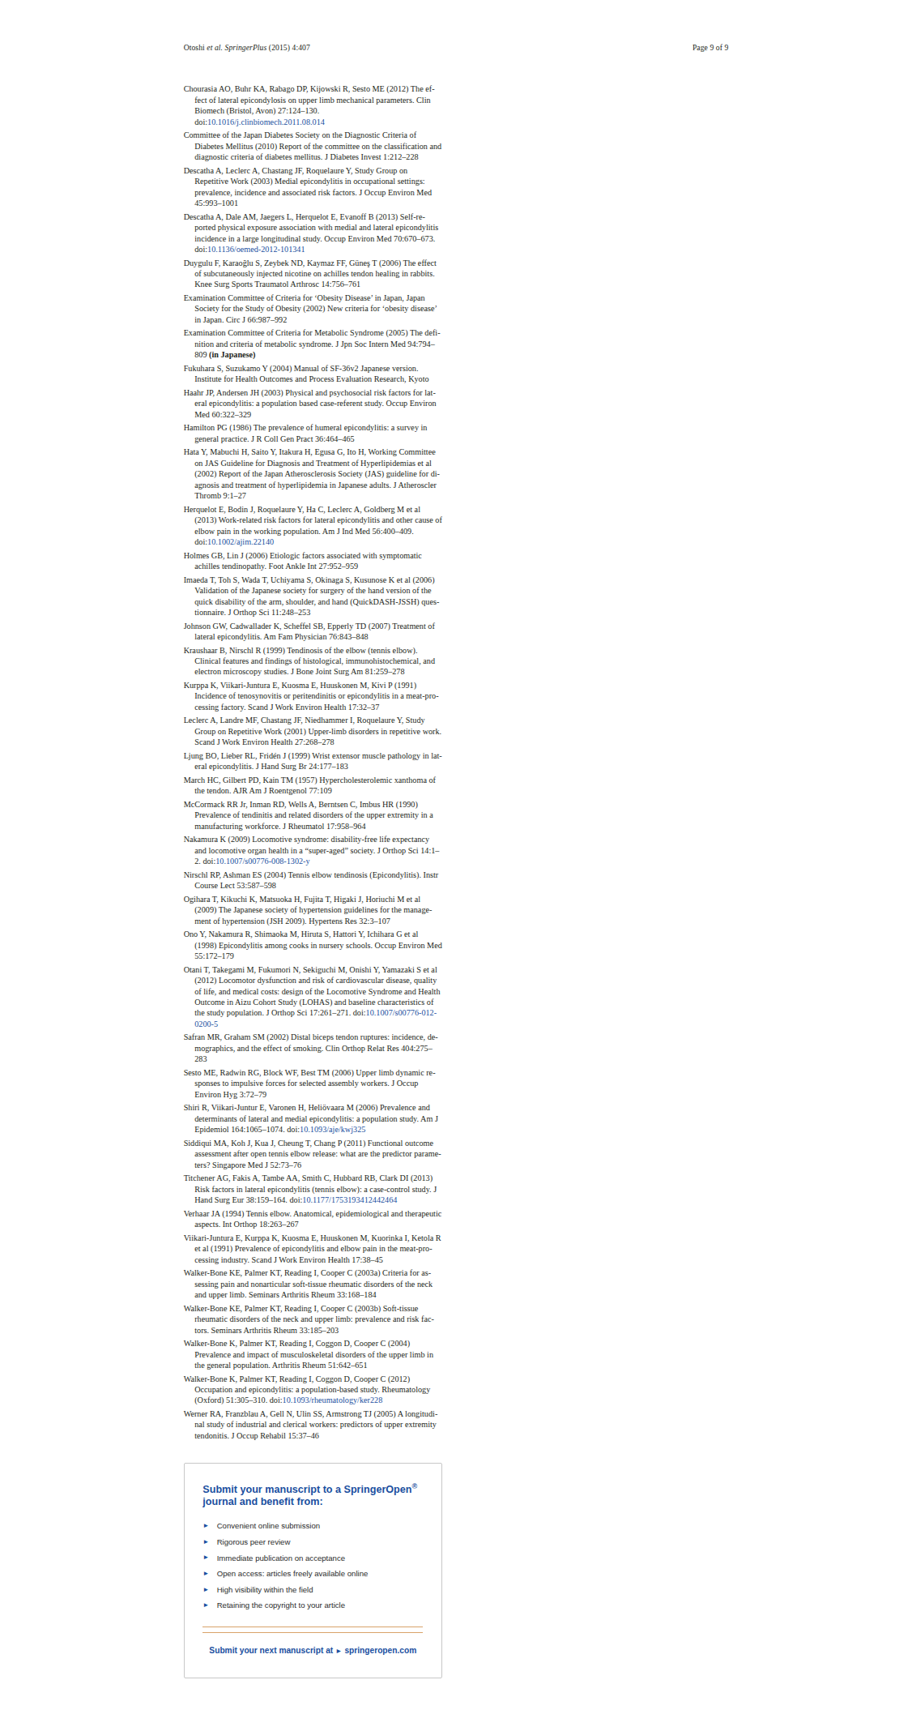Otoshi et al. SpringerPlus (2015) 4:407
Page 9 of 9
Chourasia AO, Buhr KA, Rabago DP, Kijowski R, Sesto ME (2012) The effect of lateral epicondylosis on upper limb mechanical parameters. Clin Biomech (Bristol, Avon) 27:124–130. doi:10.1016/j.clinbiomech.2011.08.014
Committee of the Japan Diabetes Society on the Diagnostic Criteria of Diabetes Mellitus (2010) Report of the committee on the classification and diagnostic criteria of diabetes mellitus. J Diabetes Invest 1:212–228
Descatha A, Leclerc A, Chastang JF, Roquelaure Y, Study Group on Repetitive Work (2003) Medial epicondylitis in occupational settings: prevalence, incidence and associated risk factors. J Occup Environ Med 45:993–1001
Descatha A, Dale AM, Jaegers L, Herquelot E, Evanoff B (2013) Self-reported physical exposure association with medial and lateral epicondylitis incidence in a large longitudinal study. Occup Environ Med 70:670–673. doi:10.1136/oemed-2012-101341
Duygulu F, Karaoğlu S, Zeybek ND, Kaymaz FF, Güneş T (2006) The effect of subcutaneously injected nicotine on achilles tendon healing in rabbits. Knee Surg Sports Traumatol Arthrosc 14:756–761
Examination Committee of Criteria for ‘Obesity Disease’ in Japan, Japan Society for the Study of Obesity (2002) New criteria for ‘obesity disease’ in Japan. Circ J 66:987–992
Examination Committee of Criteria for Metabolic Syndrome (2005) The definition and criteria of metabolic syndrome. J Jpn Soc Intern Med 94:794–809 (in Japanese)
Fukuhara S, Suzukamo Y (2004) Manual of SF-36v2 Japanese version. Institute for Health Outcomes and Process Evaluation Research, Kyoto
Haahr JP, Andersen JH (2003) Physical and psychosocial risk factors for lateral epicondylitis: a population based case-referent study. Occup Environ Med 60:322–329
Hamilton PG (1986) The prevalence of humeral epicondylitis: a survey in general practice. J R Coll Gen Pract 36:464–465
Hata Y, Mabuchi H, Saito Y, Itakura H, Egusa G, Ito H, Working Committee on JAS Guideline for Diagnosis and Treatment of Hyperlipidemias et al (2002) Report of the Japan Atherosclerosis Society (JAS) guideline for diagnosis and treatment of hyperlipidemia in Japanese adults. J Atheroscler Thromb 9:1–27
Herquelot E, Bodin J, Roquelaure Y, Ha C, Leclerc A, Goldberg M et al (2013) Work-related risk factors for lateral epicondylitis and other cause of elbow pain in the working population. Am J Ind Med 56:400–409. doi:10.1002/ajim.22140
Holmes GB, Lin J (2006) Etiologic factors associated with symptomatic achilles tendinopathy. Foot Ankle Int 27:952–959
Imaeda T, Toh S, Wada T, Uchiyama S, Okinaga S, Kusunose K et al (2006) Validation of the Japanese society for surgery of the hand version of the quick disability of the arm, shoulder, and hand (QuickDASH-JSSH) questionnaire. J Orthop Sci 11:248–253
Johnson GW, Cadwallader K, Scheffel SB, Epperly TD (2007) Treatment of lateral epicondylitis. Am Fam Physician 76:843–848
Kraushaar B, Nirschl R (1999) Tendinosis of the elbow (tennis elbow). Clinical features and findings of histological, immunohistochemical, and electron microscopy studies. J Bone Joint Surg Am 81:259–278
Kurppa K, Viikari-Juntura E, Kuosma E, Huuskonen M, Kivi P (1991) Incidence of tenosynovitis or peritendinitis or epicondylitis in a meat-processing factory. Scand J Work Environ Health 17:32–37
Leclerc A, Landre MF, Chastang JF, Niedhammer I, Roquelaure Y, Study Group on Repetitive Work (2001) Upper-limb disorders in repetitive work. Scand J Work Environ Health 27:268–278
Ljung BO, Lieber RL, Fridén J (1999) Wrist extensor muscle pathology in lateral epicondylitis. J Hand Surg Br 24:177–183
March HC, Gilbert PD, Kain TM (1957) Hypercholesterolemic xanthoma of the tendon. AJR Am J Roentgenol 77:109
McCormack RR Jr, Inman RD, Wells A, Berntsen C, Imbus HR (1990) Prevalence of tendinitis and related disorders of the upper extremity in a manufacturing workforce. J Rheumatol 17:958–964
Nakamura K (2009) Locomotive syndrome: disability-free life expectancy and locomotive organ health in a “super-aged” society. J Orthop Sci 14:1–2. doi:10.1007/s00776-008-1302-y
Nirschl RP, Ashman ES (2004) Tennis elbow tendinosis (Epicondylitis). Instr Course Lect 53:587–598
Ogihara T, Kikuchi K, Matsuoka H, Fujita T, Higaki J, Horiuchi M et al (2009) The Japanese society of hypertension guidelines for the management of hypertension (JSH 2009). Hypertens Res 32:3–107
Ono Y, Nakamura R, Shimaoka M, Hiruta S, Hattori Y, Ichihara G et al (1998) Epicondylitis among cooks in nursery schools. Occup Environ Med 55:172–179
Otani T, Takegami M, Fukumori N, Sekiguchi M, Onishi Y, Yamazaki S et al (2012) Locomotor dysfunction and risk of cardiovascular disease, quality of life, and medical costs: design of the Locomotive Syndrome and Health Outcome in Aizu Cohort Study (LOHAS) and baseline characteristics of the study population. J Orthop Sci 17:261–271. doi:10.1007/s00776-012-0200-5
Safran MR, Graham SM (2002) Distal biceps tendon ruptures: incidence, demographics, and the effect of smoking. Clin Orthop Relat Res 404:275–283
Sesto ME, Radwin RG, Block WF, Best TM (2006) Upper limb dynamic responses to impulsive forces for selected assembly workers. J Occup Environ Hyg 3:72–79
Shiri R, Viikari-Juntur E, Varonen H, Heliövaara M (2006) Prevalence and determinants of lateral and medial epicondylitis: a population study. Am J Epidemiol 164:1065–1074. doi:10.1093/aje/kwj325
Siddiqui MA, Koh J, Kua J, Cheung T, Chang P (2011) Functional outcome assessment after open tennis elbow release: what are the predictor parameters? Singapore Med J 52:73–76
Titchener AG, Fakis A, Tambe AA, Smith C, Hubbard RB, Clark DI (2013) Risk factors in lateral epicondylitis (tennis elbow): a case-control study. J Hand Surg Eur 38:159–164. doi:10.1177/1753193412442464
Verhaar JA (1994) Tennis elbow. Anatomical, epidemiological and therapeutic aspects. Int Orthop 18:263–267
Viikari-Juntura E, Kurppa K, Kuosma E, Huuskonen M, Kuorinka I, Ketola R et al (1991) Prevalence of epicondylitis and elbow pain in the meat-processing industry. Scand J Work Environ Health 17:38–45
Walker-Bone KE, Palmer KT, Reading I, Cooper C (2003a) Criteria for assessing pain and nonarticular soft-tissue rheumatic disorders of the neck and upper limb. Seminars Arthritis Rheum 33:168–184
Walker-Bone KE, Palmer KT, Reading I, Cooper C (2003b) Soft-tissue rheumatic disorders of the neck and upper limb: prevalence and risk factors. Seminars Arthritis Rheum 33:185–203
Walker-Bone K, Palmer KT, Reading I, Coggon D, Cooper C (2004) Prevalence and impact of musculoskeletal disorders of the upper limb in the general population. Arthritis Rheum 51:642–651
Walker-Bone K, Palmer KT, Reading I, Coggon D, Cooper C (2012) Occupation and epicondylitis: a population-based study. Rheumatology (Oxford) 51:305–310. doi:10.1093/rheumatology/ker228
Werner RA, Franzblau A, Gell N, Ulin SS, Armstrong TJ (2005) A longitudinal study of industrial and clerical workers: predictors of upper extremity tendonitis. J Occup Rehabil 15:37–46
Submit your manuscript to a SpringerOpen®
journal and benefit from:
Convenient online submission
Rigorous peer review
Immediate publication on acceptance
Open access: articles freely available online
High visibility within the field
Retaining the copyright to your article
Submit your next manuscript at ► springeropen.com